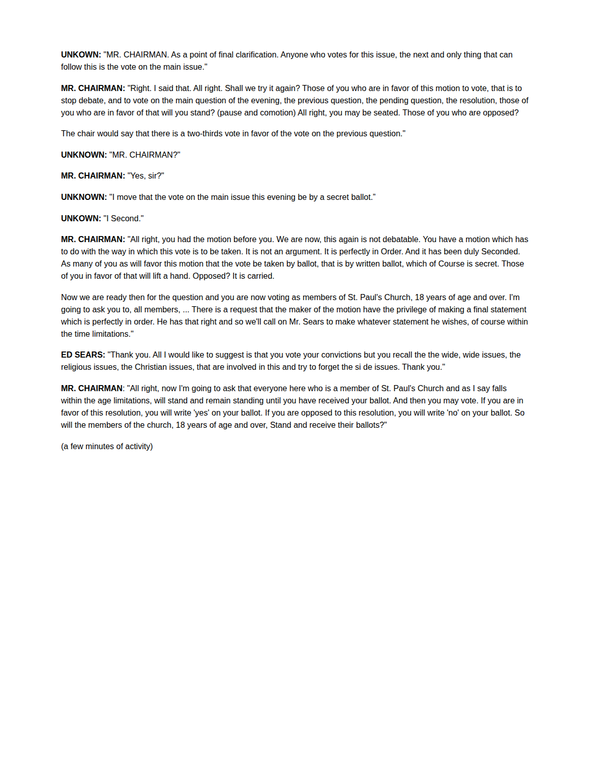UNKOWN: "MR. CHAIRMAN. As a point of final clarification. Anyone who votes for this issue, the next and only thing that can follow this is the vote on the main issue."
MR. CHAIRMAN: "Right. I said that. All right. Shall we try it again? Those of you who are in favor of this motion to vote, that is to stop debate, and to vote on the main question of the evening, the previous question, the pending question, the resolution, those of you who are in favor of that will you stand? (pause and comotion) All right, you may be seated. Those of you who are opposed?
The chair would say that there is a two-thirds vote in favor of the vote on the previous question."
UNKNOWN: "MR. CHAIRMAN?"
MR. CHAIRMAN: "Yes, sir?"
UNKNOWN: "I move that the vote on the main issue this evening be by a secret ballot.”
UNKOWN: "I Second."
MR. CHAIRMAN: "All right, you had the motion before you. We are now, this again is not debatable. You have a motion which has to do with the way in which this vote is to be taken. It is not an argument. It is perfectly in Order. And it has been duly Seconded. As many of you as will favor this motion that the vote be taken by ballot, that is by written ballot, which of Course is secret. Those of you in favor of that will lift a hand. Opposed? It is carried.
Now we are ready then for the question and you are now voting as members of St. Paul's Church, 18 years of age and over. I'm going to ask you to, all members, ... There is a request that the maker of the motion have the privilege of making a final statement which is perfectly in order. He has that right and so we'll call on Mr. Sears to make whatever statement he wishes, of course within the time limitations."
ED SEARS: "Thank you. All I would like to suggest is that you vote your convictions but you recall the the wide, wide issues, the religious issues, the Christian issues, that are involved in this and try to forget the si de issues. Thank you."
MR. CHAIRMAN: "All right, now I'm going to ask that everyone here who is a member of St. Paul's Church and as I say falls within the age limitations, will stand and remain standing until you have received your ballot. And then you may vote. If you are in favor of this resolution, you will write 'yes' on your ballot. If you are opposed to this resolution, you will write 'no' on your ballot. So will the members of the church, 18 years of age and over, Stand and receive their ballots?"
(a few minutes of activity)